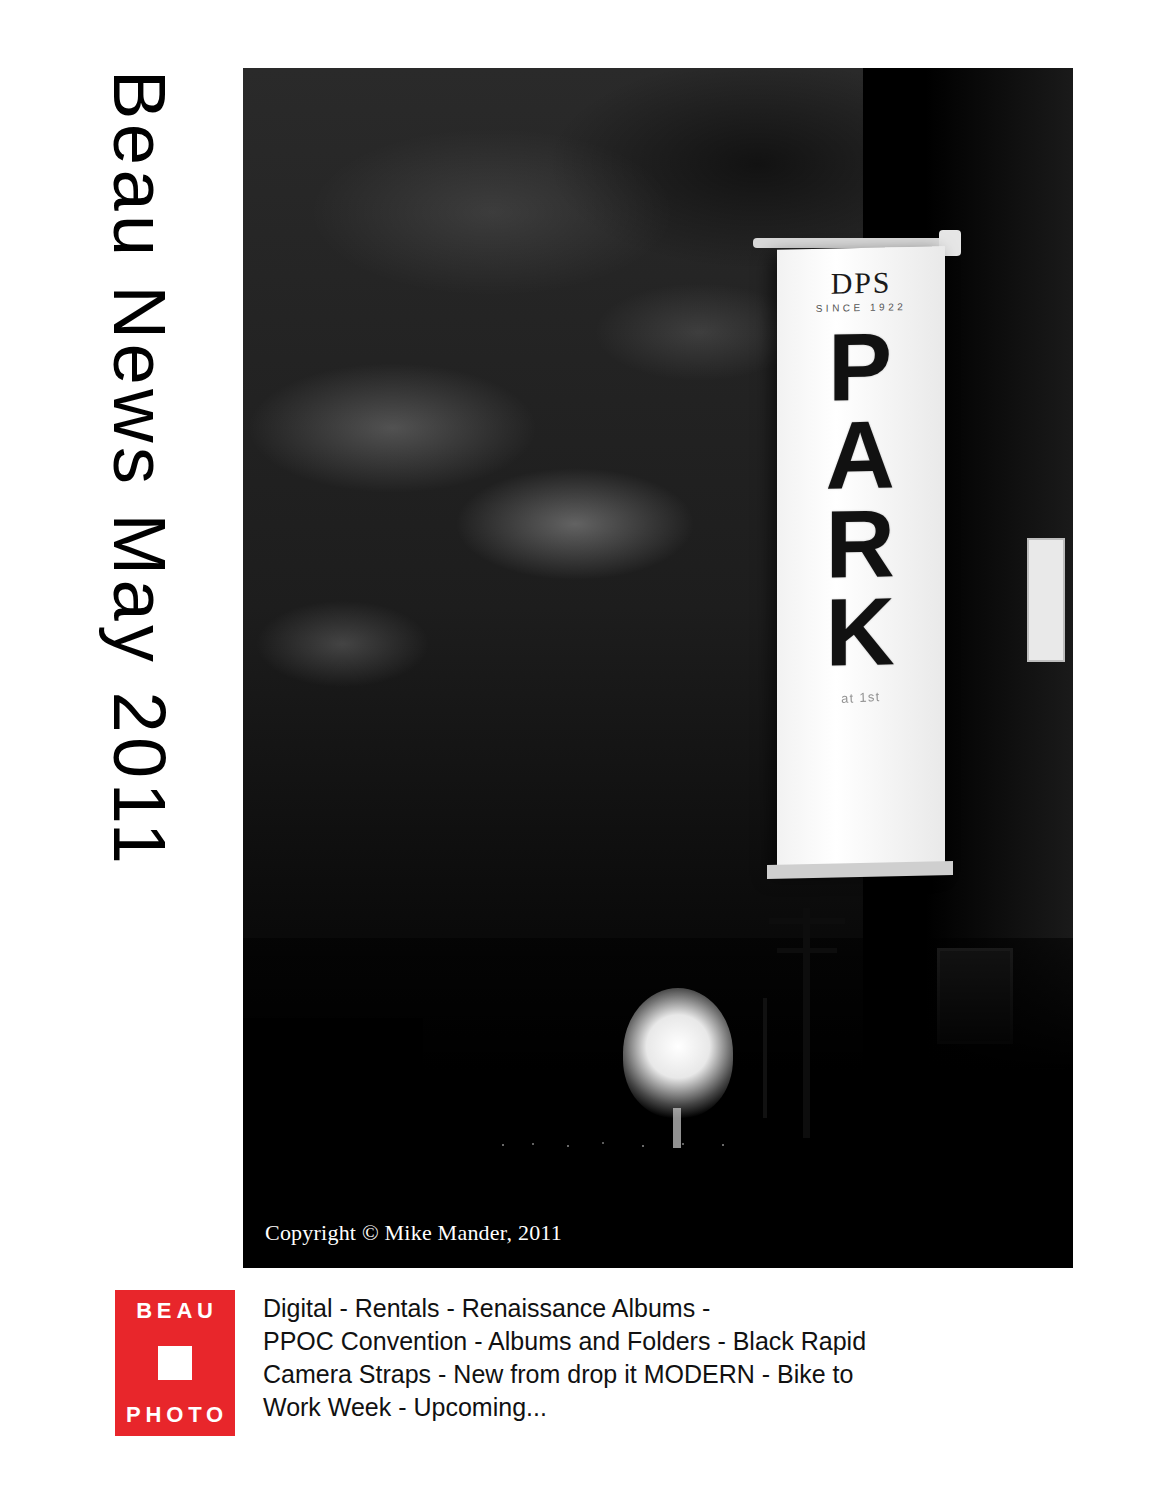Beau News May 2011
DPS
SINCE 1922
P A R K
at 1st
Copyright © Mike Mander, 2011
BEAU
PHOTO
Digital - Rentals - Renaissance Albums -
PPOC Convention - Albums and Folders - Black Rapid
Camera Straps - New from drop it MODERN - Bike to
Work Week - Upcoming...